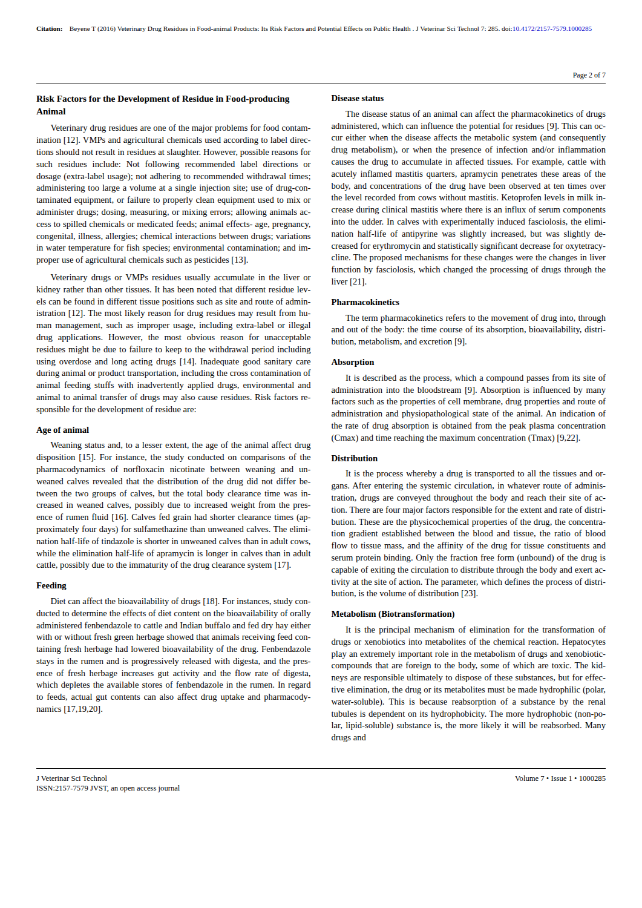Citation: Beyene T (2016) Veterinary Drug Residues in Food-animal Products: Its Risk Factors and Potential Effects on Public Health . J Veterinar Sci Technol 7: 285. doi:10.4172/2157-7579.1000285
Page 2 of 7
Risk Factors for the Development of Residue in Food-producing Animal
Veterinary drug residues are one of the major problems for food contamination [12]. VMPs and agricultural chemicals used according to label directions should not result in residues at slaughter. However, possible reasons for such residues include: Not following recommended label directions or dosage (extra-label usage); not adhering to recommended withdrawal times; administering too large a volume at a single injection site; use of drug-contaminated equipment, or failure to properly clean equipment used to mix or administer drugs; dosing, measuring, or mixing errors; allowing animals access to spilled chemicals or medicated feeds; animal effects- age, pregnancy, congenital, illness, allergies; chemical interactions between drugs; variations in water temperature for fish species; environmental contamination; and improper use of agricultural chemicals such as pesticides [13].
Veterinary drugs or VMPs residues usually accumulate in the liver or kidney rather than other tissues. It has been noted that different residue levels can be found in different tissue positions such as site and route of administration [12]. The most likely reason for drug residues may result from human management, such as improper usage, including extra-label or illegal drug applications. However, the most obvious reason for unacceptable residues might be due to failure to keep to the withdrawal period including using overdose and long acting drugs [14]. Inadequate good sanitary care during animal or product transportation, including the cross contamination of animal feeding stuffs with inadvertently applied drugs, environmental and animal to animal transfer of drugs may also cause residues. Risk factors responsible for the development of residue are:
Age of animal
Weaning status and, to a lesser extent, the age of the animal affect drug disposition [15]. For instance, the study conducted on comparisons of the pharmacodynamics of norfloxacin nicotinate between weaning and unweaned calves revealed that the distribution of the drug did not differ between the two groups of calves, but the total body clearance time was increased in weaned calves, possibly due to increased weight from the presence of rumen fluid [16]. Calves fed grain had shorter clearance times (approximately four days) for sulfamethazine than unweaned calves. The elimination half-life of tindazole is shorter in unweaned calves than in adult cows, while the elimination half-life of apramycin is longer in calves than in adult cattle, possibly due to the immaturity of the drug clearance system [17].
Feeding
Diet can affect the bioavailability of drugs [18]. For instances, study conducted to determine the effects of diet content on the bioavailability of orally administered fenbendazole to cattle and Indian buffalo and fed dry hay either with or without fresh green herbage showed that animals receiving feed containing fresh herbage had lowered bioavailability of the drug. Fenbendazole stays in the rumen and is progressively released with digesta, and the presence of fresh herbage increases gut activity and the flow rate of digesta, which depletes the available stores of fenbendazole in the rumen. In regard to feeds, actual gut contents can also affect drug uptake and pharmacodynamics [17,19,20].
Disease status
The disease status of an animal can affect the pharmacokinetics of drugs administered, which can influence the potential for residues [9]. This can occur either when the disease affects the metabolic system (and consequently drug metabolism), or when the presence of infection and/or inflammation causes the drug to accumulate in affected tissues. For example, cattle with acutely inflamed mastitis quarters, apramycin penetrates these areas of the body, and concentrations of the drug have been observed at ten times over the level recorded from cows without mastitis. Ketoprofen levels in milk increase during clinical mastitis where there is an influx of serum components into the udder. In calves with experimentally induced fasciolosis, the elimination half-life of antipyrine was slightly increased, but was slightly decreased for erythromycin and statistically significant decrease for oxytetracycline. The proposed mechanisms for these changes were the changes in liver function by fasciolosis, which changed the processing of drugs through the liver [21].
Pharmacokinetics
The term pharmacokinetics refers to the movement of drug into, through and out of the body: the time course of its absorption, bioavailability, distribution, metabolism, and excretion [9].
Absorption
It is described as the process, which a compound passes from its site of administration into the bloodstream [9]. Absorption is influenced by many factors such as the properties of cell membrane, drug properties and route of administration and physiopathological state of the animal. An indication of the rate of drug absorption is obtained from the peak plasma concentration (Cmax) and time reaching the maximum concentration (Tmax) [9,22].
Distribution
It is the process whereby a drug is transported to all the tissues and organs. After entering the systemic circulation, in whatever route of administration, drugs are conveyed throughout the body and reach their site of action. There are four major factors responsible for the extent and rate of distribution. These are the physicochemical properties of the drug, the concentration gradient established between the blood and tissue, the ratio of blood flow to tissue mass, and the affinity of the drug for tissue constituents and serum protein binding. Only the fraction free form (unbound) of the drug is capable of exiting the circulation to distribute through the body and exert activity at the site of action. The parameter, which defines the process of distribution, is the volume of distribution [23].
Metabolism (Biotransformation)
It is the principal mechanism of elimination for the transformation of drugs or xenobiotics into metabolites of the chemical reaction. Hepatocytes play an extremely important role in the metabolism of drugs and xenobiotic-compounds that are foreign to the body, some of which are toxic. The kidneys are responsible ultimately to dispose of these substances, but for effective elimination, the drug or its metabolites must be made hydrophilic (polar, water-soluble). This is because reabsorption of a substance by the renal tubules is dependent on its hydrophobicity. The more hydrophobic (non-polar, lipid-soluble) substance is, the more likely it will be reabsorbed. Many drugs and
J Veterinar Sci Technol
ISSN:2157-7579 JVST, an open access journal
Volume 7 • Issue 1 • 1000285